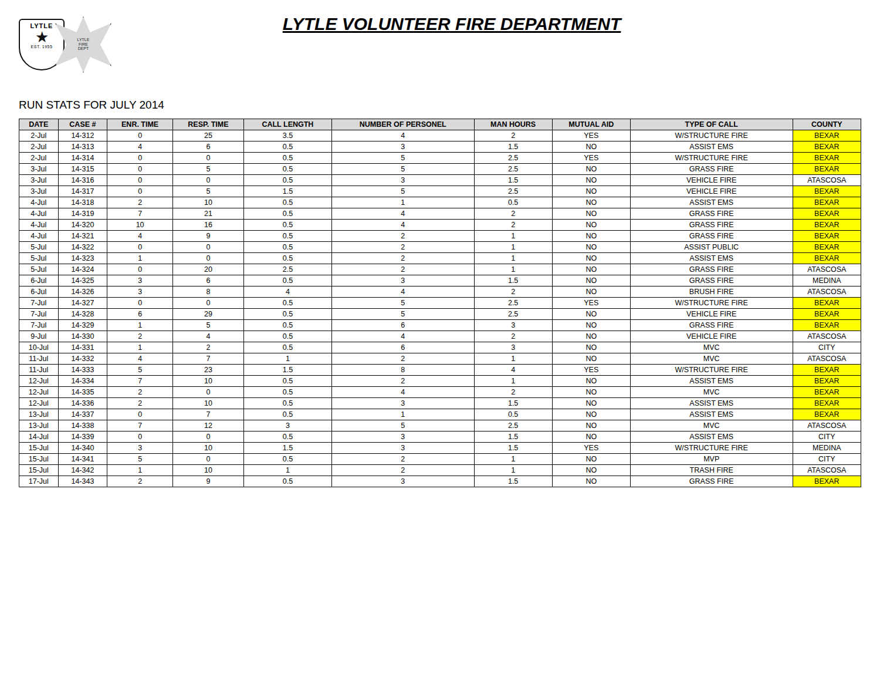LYTLE
★
EST. 1955
LYTLE
FIRE
DEPT
LYTLE VOLUNTEER FIRE DEPARTMENT
RUN STATS FOR JULY 2014
| DATE | CASE # | ENR. TIME | RESP. TIME | CALL LENGTH | NUMBER OF PERSONEL | MAN HOURS | MUTUAL AID | TYPE OF CALL | COUNTY |
| --- | --- | --- | --- | --- | --- | --- | --- | --- | --- |
| 2-Jul | 14-312 | 0 | 25 | 3.5 | 4 | 2 | YES | W/STRUCTURE FIRE | BEXAR |
| 2-Jul | 14-313 | 4 | 6 | 0.5 | 3 | 1.5 | NO | ASSIST EMS | BEXAR |
| 2-Jul | 14-314 | 0 | 0 | 0.5 | 5 | 2.5 | YES | W/STRUCTURE FIRE | BEXAR |
| 3-Jul | 14-315 | 0 | 5 | 0.5 | 5 | 2.5 | NO | GRASS FIRE | BEXAR |
| 3-Jul | 14-316 | 0 | 0 | 0.5 | 3 | 1.5 | NO | VEHICLE FIRE | ATASCOSA |
| 3-Jul | 14-317 | 0 | 5 | 1.5 | 5 | 2.5 | NO | VEHICLE FIRE | BEXAR |
| 4-Jul | 14-318 | 2 | 10 | 0.5 | 1 | 0.5 | NO | ASSIST EMS | BEXAR |
| 4-Jul | 14-319 | 7 | 21 | 0.5 | 4 | 2 | NO | GRASS FIRE | BEXAR |
| 4-Jul | 14-320 | 10 | 16 | 0.5 | 4 | 2 | NO | GRASS FIRE | BEXAR |
| 4-Jul | 14-321 | 4 | 9 | 0.5 | 2 | 1 | NO | GRASS FIRE | BEXAR |
| 5-Jul | 14-322 | 0 | 0 | 0.5 | 2 | 1 | NO | ASSIST PUBLIC | BEXAR |
| 5-Jul | 14-323 | 1 | 0 | 0.5 | 2 | 1 | NO | ASSIST EMS | BEXAR |
| 5-Jul | 14-324 | 0 | 20 | 2.5 | 2 | 1 | NO | GRASS FIRE | ATASCOSA |
| 6-Jul | 14-325 | 3 | 6 | 0.5 | 3 | 1.5 | NO | GRASS FIRE | MEDINA |
| 6-Jul | 14-326 | 3 | 8 | 4 | 4 | 2 | NO | BRUSH FIRE | ATASCOSA |
| 7-Jul | 14-327 | 0 | 0 | 0.5 | 5 | 2.5 | YES | W/STRUCTURE FIRE | BEXAR |
| 7-Jul | 14-328 | 6 | 29 | 0.5 | 5 | 2.5 | NO | VEHICLE FIRE | BEXAR |
| 7-Jul | 14-329 | 1 | 5 | 0.5 | 6 | 3 | NO | GRASS FIRE | BEXAR |
| 9-Jul | 14-330 | 2 | 4 | 0.5 | 4 | 2 | NO | VEHICLE FIRE | ATASCOSA |
| 10-Jul | 14-331 | 1 | 2 | 0.5 | 6 | 3 | NO | MVC | CITY |
| 11-Jul | 14-332 | 4 | 7 | 1 | 2 | 1 | NO | MVC | ATASCOSA |
| 11-Jul | 14-333 | 5 | 23 | 1.5 | 8 | 4 | YES | W/STRUCTURE FIRE | BEXAR |
| 12-Jul | 14-334 | 7 | 10 | 0.5 | 2 | 1 | NO | ASSIST EMS | BEXAR |
| 12-Jul | 14-335 | 2 | 0 | 0.5 | 4 | 2 | NO | MVC | BEXAR |
| 12-Jul | 14-336 | 2 | 10 | 0.5 | 3 | 1.5 | NO | ASSIST EMS | BEXAR |
| 13-Jul | 14-337 | 0 | 7 | 0.5 | 1 | 0.5 | NO | ASSIST EMS | BEXAR |
| 13-Jul | 14-338 | 7 | 12 | 3 | 5 | 2.5 | NO | MVC | ATASCOSA |
| 14-Jul | 14-339 | 0 | 0 | 0.5 | 3 | 1.5 | NO | ASSIST EMS | CITY |
| 15-Jul | 14-340 | 3 | 10 | 1.5 | 3 | 1.5 | YES | W/STRUCTURE FIRE | MEDINA |
| 15-Jul | 14-341 | 5 | 0 | 0.5 | 2 | 1 | NO | MVP | CITY |
| 15-Jul | 14-342 | 1 | 10 | 1 | 2 | 1 | NO | TRASH FIRE | ATASCOSA |
| 17-Jul | 14-343 | 2 | 9 | 0.5 | 3 | 1.5 | NO | GRASS FIRE | BEXAR |